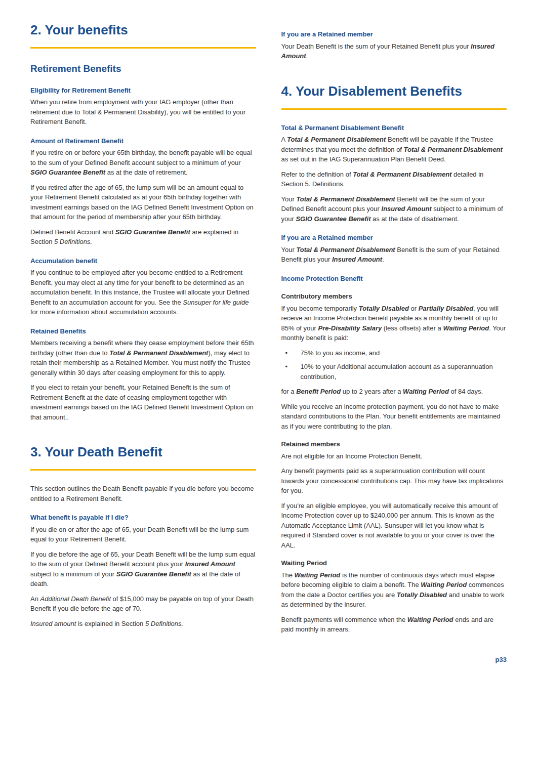2. Your benefits
Retirement Benefits
Eligibility for Retirement Benefit
When you retire from employment with your IAG employer (other than retirement due to Total & Permanent Disability), you will be entitled to your Retirement Benefit.
Amount of Retirement Benefit
If you retire on or before your 65th birthday, the benefit payable will be equal to the sum of your Defined Benefit account subject to a minimum of your SGIO Guarantee Benefit as at the date of retirement.
If you retired after the age of 65, the lump sum will be an amount equal to your Retirement Benefit calculated as at your 65th birthday together with investment earnings based on the IAG Defined Benefit Investment Option on that amount for the period of membership after your 65th birthday.
Defined Benefit Account and SGIO Guarantee Benefit are explained in Section 5 Definitions.
Accumulation benefit
If you continue to be employed after you become entitled to a Retirement Benefit, you may elect at any time for your benefit to be determined as an accumulation benefit. In this instance, the Trustee will allocate your Defined Benefit to an accumulation account for you. See the Sunsuper for life guide for more information about accumulation accounts.
Retained Benefits
Members receiving a benefit where they cease employment before their 65th birthday (other than due to Total & Permanent Disablement), may elect to retain their membership as a Retained Member. You must notify the Trustee generally within 30 days after ceasing employment for this to apply.
If you elect to retain your benefit, your Retained Benefit is the sum of Retirement Benefit at the date of ceasing employment together with investment earnings based on the IAG Defined Benefit Investment Option on that amount..
3. Your Death Benefit
This section outlines the Death Benefit payable if you die before you become entitled to a Retirement Benefit.
What benefit is payable if I die?
If you die on or after the age of 65, your Death Benefit will be the lump sum equal to your Retirement Benefit.
If you die before the age of 65, your Death Benefit will be the lump sum equal to the sum of your Defined Benefit account plus your Insured Amount subject to a minimum of your SGIO Guarantee Benefit as at the date of death.
An Additional Death Benefit of $15,000 may be payable on top of your Death Benefit if you die before the age of 70.
Insured amount is explained in Section 5 Definitions.
If you are a Retained member
Your Death Benefit is the sum of your Retained Benefit plus your Insured Amount.
4. Your Disablement Benefits
Total & Permanent Disablement Benefit
A Total & Permanent Disablement Benefit will be payable if the Trustee determines that you meet the definition of Total & Permanent Disablement as set out in the IAG Superannuation Plan Benefit Deed.
Refer to the definition of Total & Permanent Disablement detailed in Section 5. Definitions.
Your Total & Permanent Disablement Benefit will be the sum of your Defined Benefit account plus your Insured Amount subject to a minimum of your SGIO Guarantee Benefit as at the date of disablement.
If you are a Retained member
Your Total & Permanent Disablement Benefit is the sum of your Retained Benefit plus your Insured Amount.
Income Protection Benefit
Contributory members
If you become temporarily Totally Disabled or Partially Disabled, you will receive an Income Protection benefit payable as a monthly benefit of up to 85% of your Pre-Disability Salary (less offsets) after a Waiting Period. Your monthly benefit is paid:
75% to you as income, and
10% to your Additional accumulation account as a superannuation contribution,
for a Benefit Period up to 2 years after a Waiting Period of 84 days.
While you receive an income protection payment, you do not have to make standard contributions to the Plan. Your benefit entitlements are maintained as if you were contributing to the plan.
Retained members
Are not eligible for an Income Protection Benefit.
Any benefit payments paid as a superannuation contribution will count towards your concessional contributions cap. This may have tax implications for you.
If you're an eligible employee, you will automatically receive this amount of Income Protection cover up to $240,000 per annum. This is known as the Automatic Acceptance Limit (AAL). Sunsuper will let you know what is required if Standard cover is not available to you or your cover is over the AAL.
Waiting Period
The Waiting Period is the number of continuous days which must elapse before becoming eligible to claim a benefit. The Waiting Period commences from the date a Doctor certifies you are Totally Disabled and unable to work as determined by the insurer.
Benefit payments will commence when the Waiting Period ends and are paid monthly in arrears.
p33